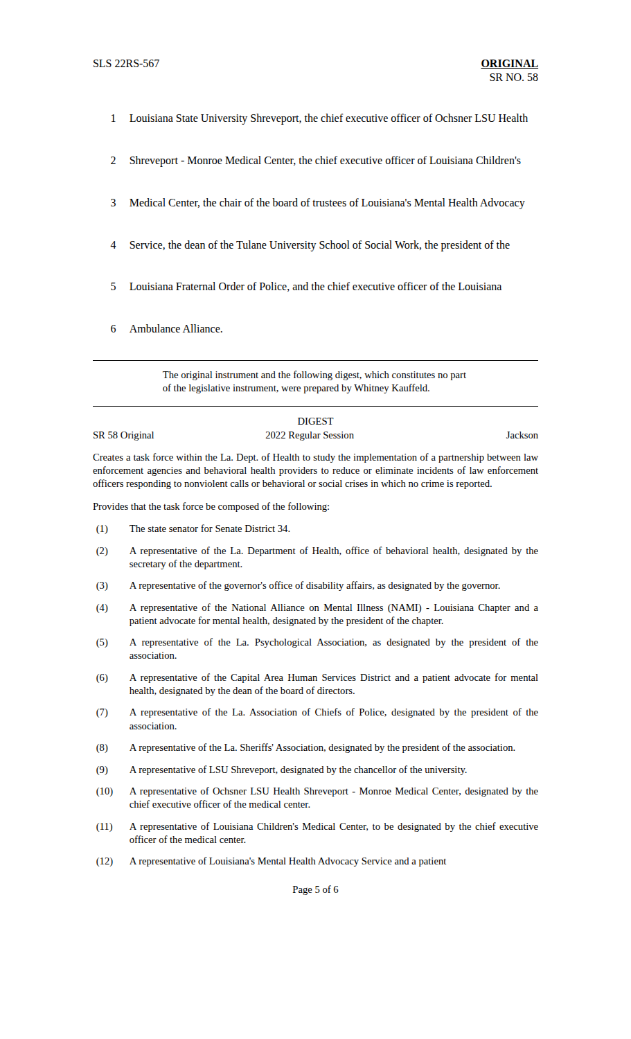SLS 22RS-567
ORIGINAL SR NO. 58
Louisiana State University Shreveport, the chief executive officer of Ochsner LSU Health
Shreveport - Monroe Medical Center, the chief executive officer of Louisiana Children's
Medical Center, the chair of the board of trustees of Louisiana's Mental Health Advocacy
Service, the dean of the Tulane University School of Social Work, the president of the
Louisiana Fraternal Order of Police, and the chief executive officer of the Louisiana
Ambulance Alliance.
The original instrument and the following digest, which constitutes no part
of the legislative instrument, were prepared by Whitney Kauffeld.
DIGEST
SR 58 Original
2022 Regular Session
Jackson
Creates a task force within the La. Dept. of Health to study the implementation of a partnership between law enforcement agencies and behavioral health providers to reduce or eliminate incidents of law enforcement officers responding to nonviolent calls or behavioral or social crises in which no crime is reported.
Provides that the task force be composed of the following:
(1)
The state senator for Senate District 34.
(2)
A representative of the La. Department of Health, office of behavioral health, designated by the secretary of the department.
(3)
A representative of the governor's office of disability affairs, as designated by the governor.
(4)
A representative of the National Alliance on Mental Illness (NAMI) - Louisiana Chapter and a patient advocate for mental health, designated by the president of the chapter.
(5)
A representative of the La. Psychological Association, as designated by the president of the association.
(6)
A representative of the Capital Area Human Services District and a patient advocate for mental health, designated by the dean of the board of directors.
(7)
A representative of the La. Association of Chiefs of Police, designated by the president of the association.
(8)
A representative of the La. Sheriffs' Association, designated by the president of the association.
(9)
A representative of LSU Shreveport, designated by the chancellor of the university.
(10)
A representative of Ochsner LSU Health Shreveport - Monroe Medical Center, designated by the chief executive officer of the medical center.
(11)
A representative of Louisiana Children's Medical Center, to be designated by the chief executive officer of the medical center.
(12)
A representative of Louisiana's Mental Health Advocacy Service and a patient
Page 5 of 6